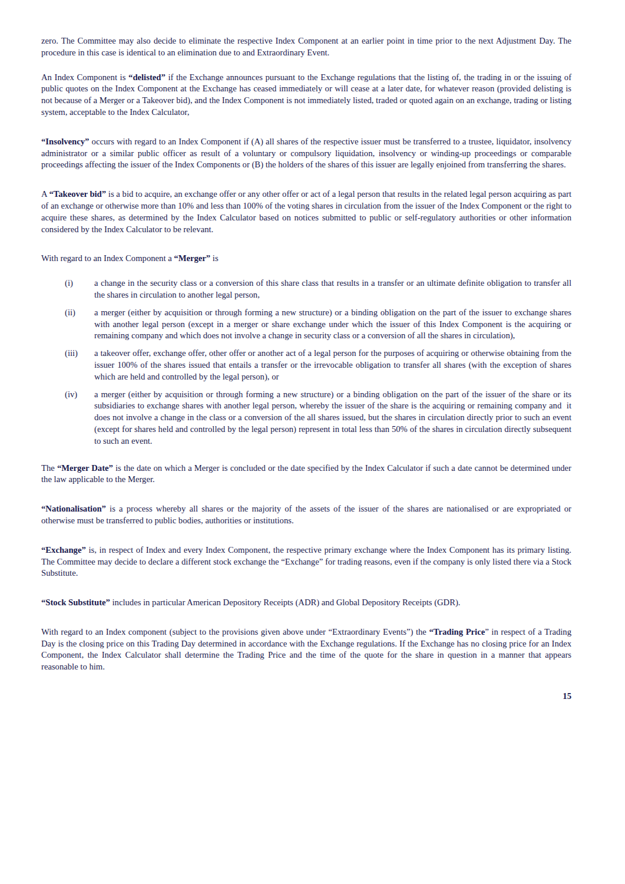zero. The Committee may also decide to eliminate the respective Index Component at an earlier point in time prior to the next Adjustment Day. The procedure in this case is identical to an elimination due to and Extraordinary Event.
An Index Component is “delisted” if the Exchange announces pursuant to the Exchange regulations that the listing of, the trading in or the issuing of public quotes on the Index Component at the Exchange has ceased immediately or will cease at a later date, for whatever reason (provided delisting is not because of a Merger or a Takeover bid), and the Index Component is not immediately listed, traded or quoted again on an exchange, trading or listing system, acceptable to the Index Calculator,
“Insolvency” occurs with regard to an Index Component if (A) all shares of the respective issuer must be transferred to a trustee, liquidator, insolvency administrator or a similar public officer as result of a voluntary or compulsory liquidation, insolvency or winding-up proceedings or comparable proceedings affecting the issuer of the Index Components or (B) the holders of the shares of this issuer are legally enjoined from transferring the shares.
A “Takeover bid” is a bid to acquire, an exchange offer or any other offer or act of a legal person that results in the related legal person acquiring as part of an exchange or otherwise more than 10% and less than 100% of the voting shares in circulation from the issuer of the Index Component or the right to acquire these shares, as determined by the Index Calculator based on notices submitted to public or self-regulatory authorities or other information considered by the Index Calculator to be relevant.
With regard to an Index Component a “Merger” is
a change in the security class or a conversion of this share class that results in a transfer or an ultimate definite obligation to transfer all the shares in circulation to another legal person,
a merger (either by acquisition or through forming a new structure) or a binding obligation on the part of the issuer to exchange shares with another legal person (except in a merger or share exchange under which the issuer of this Index Component is the acquiring or remaining company and which does not involve a change in security class or a conversion of all the shares in circulation),
a takeover offer, exchange offer, other offer or another act of a legal person for the purposes of acquiring or otherwise obtaining from the issuer 100% of the shares issued that entails a transfer or the irrevocable obligation to transfer all shares (with the exception of shares which are held and controlled by the legal person), or
a merger (either by acquisition or through forming a new structure) or a binding obligation on the part of the issuer of the share or its subsidiaries to exchange shares with another legal person, whereby the issuer of the share is the acquiring or remaining company and it does not involve a change in the class or a conversion of the all shares issued, but the shares in circulation directly prior to such an event (except for shares held and controlled by the legal person) represent in total less than 50% of the shares in circulation directly subsequent to such an event.
The “Merger Date” is the date on which a Merger is concluded or the date specified by the Index Calculator if such a date cannot be determined under the law applicable to the Merger.
“Nationalisation” is a process whereby all shares or the majority of the assets of the issuer of the shares are nationalised or are expropriated or otherwise must be transferred to public bodies, authorities or institutions.
“Exchange” is, in respect of Index and every Index Component, the respective primary exchange where the Index Component has its primary listing. The Committee may decide to declare a different stock exchange the “Exchange” for trading reasons, even if the company is only listed there via a Stock Substitute.
“Stock Substitute” includes in particular American Depository Receipts (ADR) and Global Depository Receipts (GDR).
With regard to an Index component (subject to the provisions given above under “Extraordinary Events”) the “Trading Price” in respect of a Trading Day is the closing price on this Trading Day determined in accordance with the Exchange regulations. If the Exchange has no closing price for an Index Component, the Index Calculator shall determine the Trading Price and the time of the quote for the share in question in a manner that appears reasonable to him.
15